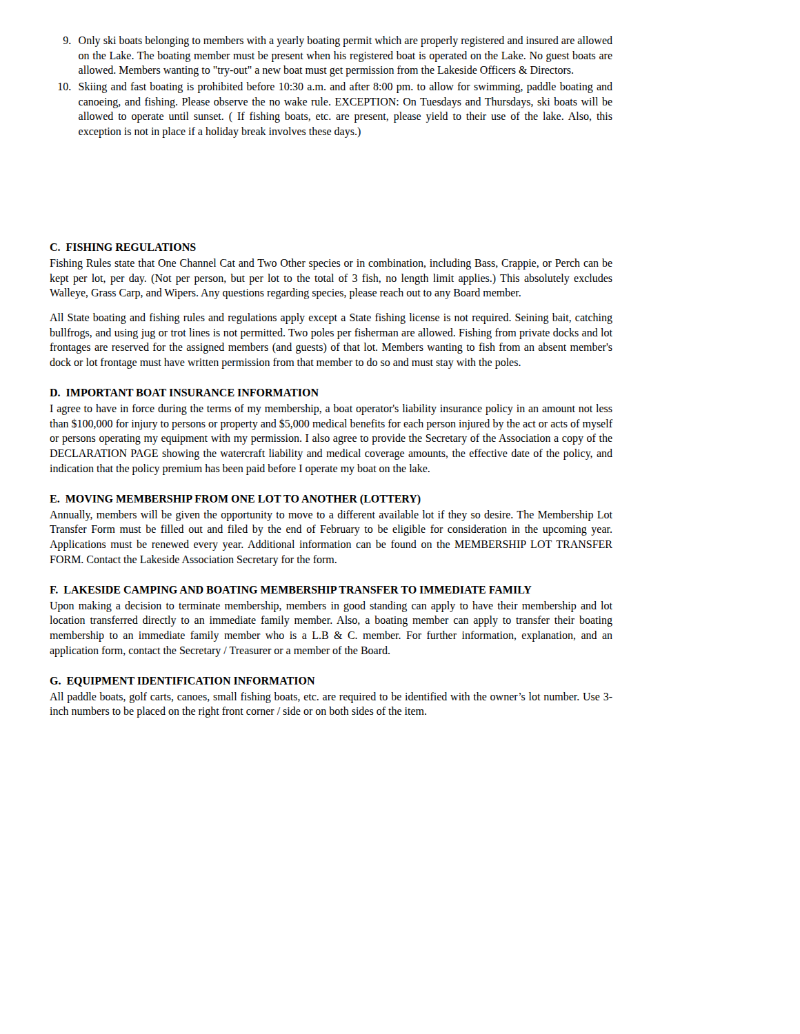Only ski boats belonging to members with a yearly boating permit which are properly registered and insured are allowed on the Lake. The boating member must be present when his registered boat is operated on the Lake. No guest boats are allowed. Members wanting to "try-out" a new boat must get permission from the Lakeside Officers & Directors.
Skiing and fast boating is prohibited before 10:30 a.m. and after 8:00 pm. to allow for swimming, paddle boating and canoeing, and fishing. Please observe the no wake rule. EXCEPTION: On Tuesdays and Thursdays, ski boats will be allowed to operate until sunset. ( If fishing boats, etc. are present, please yield to their use of the lake. Also, this exception is not in place if a holiday break involves these days.)
C. Fishing Regulations
Fishing Rules state that One Channel Cat and Two Other species or in combination, including Bass, Crappie, or Perch can be kept per lot, per day. (Not per person, but per lot to the total of 3 fish, no length limit applies.) This absolutely excludes Walleye, Grass Carp, and Wipers. Any questions regarding species, please reach out to any Board member.
All State boating and fishing rules and regulations apply except a State fishing license is not required. Seining bait, catching bullfrogs, and using jug or trot lines is not permitted. Two poles per fisherman are allowed. Fishing from private docks and lot frontages are reserved for the assigned members (and guests) of that lot. Members wanting to fish from an absent member's dock or lot frontage must have written permission from that member to do so and must stay with the poles.
D. Important Boat Insurance Information
I agree to have in force during the terms of my membership, a boat operator's liability insurance policy in an amount not less than $100,000 for injury to persons or property and $5,000 medical benefits for each person injured by the act or acts of myself or persons operating my equipment with my permission. I also agree to provide the Secretary of the Association a copy of the DECLARATION PAGE showing the watercraft liability and medical coverage amounts, the effective date of the policy, and indication that the policy premium has been paid before I operate my boat on the lake.
E. Moving Membership From One Lot To Another (Lottery)
Annually, members will be given the opportunity to move to a different available lot if they so desire. The Membership Lot Transfer Form must be filled out and filed by the end of February to be eligible for consideration in the upcoming year. Applications must be renewed every year. Additional information can be found on the MEMBERSHIP LOT TRANSFER FORM. Contact the Lakeside Association Secretary for the form.
F. Lakeside Camping And Boating Membership Transfer To Immediate Family
Upon making a decision to terminate membership, members in good standing can apply to have their membership and lot location transferred directly to an immediate family member. Also, a boating member can apply to transfer their boating membership to an immediate family member who is a L.B & C. member. For further information, explanation, and an application form, contact the Secretary / Treasurer or a member of the Board.
G. Equipment Identification Information
All paddle boats, golf carts, canoes, small fishing boats, etc. are required to be identified with the owner’s lot number. Use 3-inch numbers to be placed on the right front corner / side or on both sides of the item.